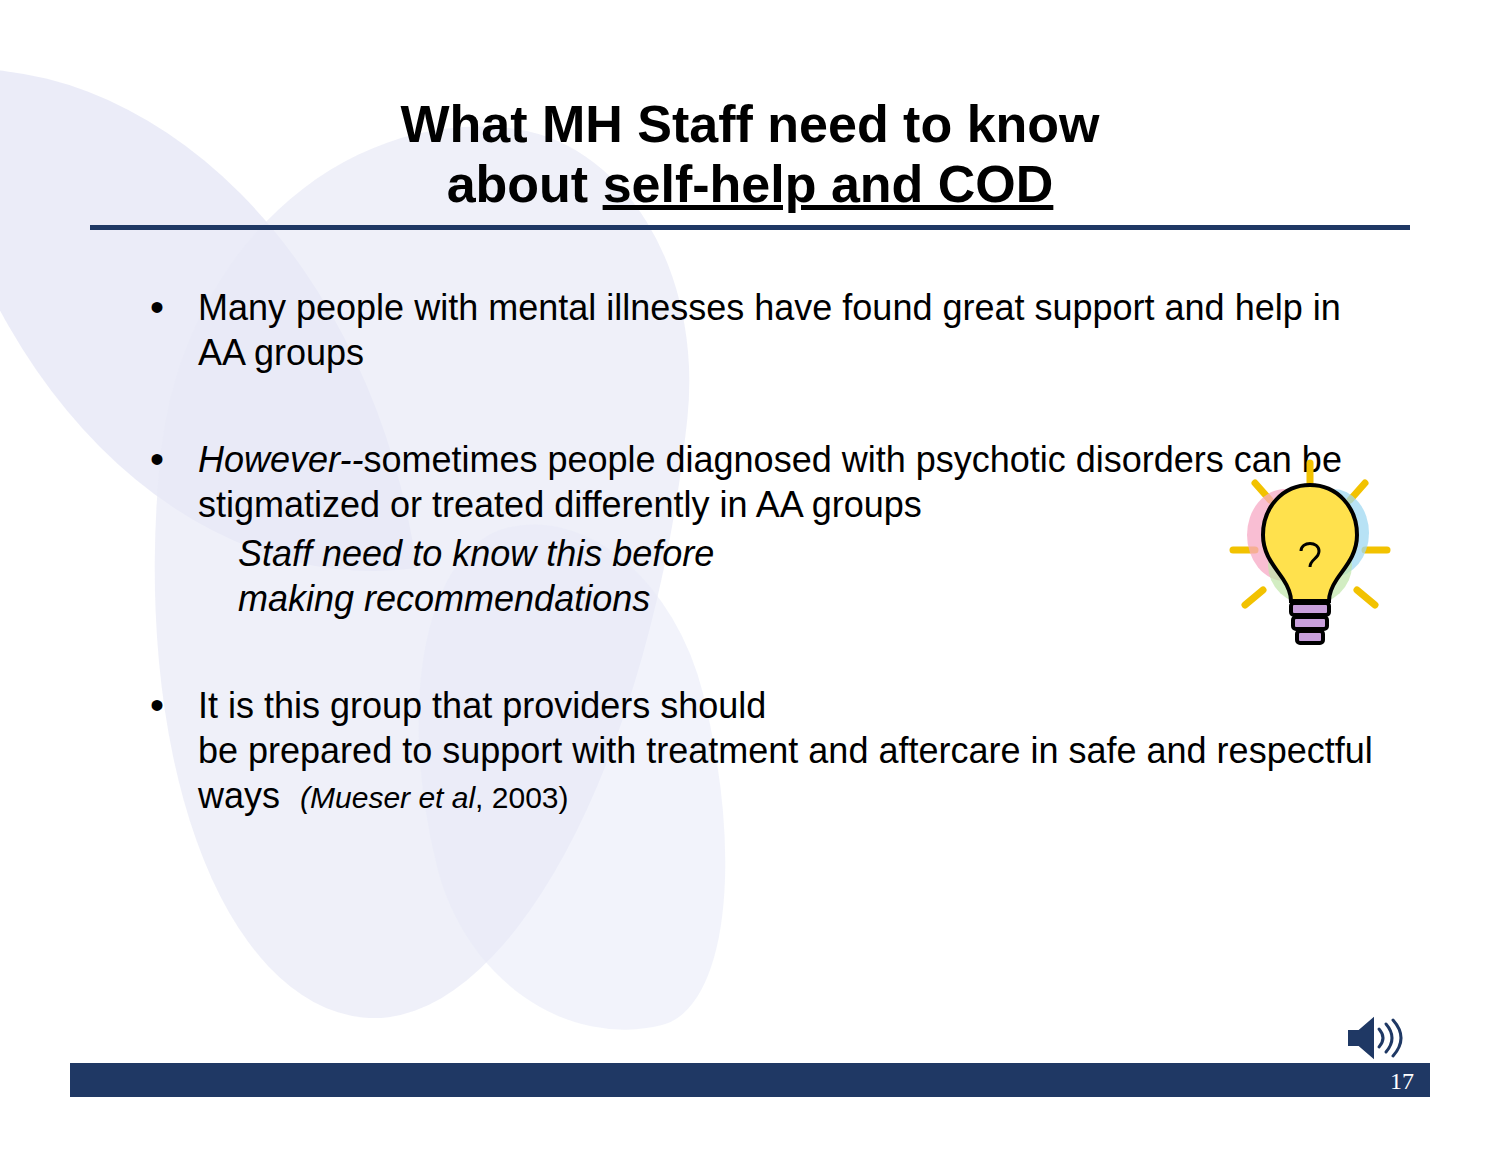What MH Staff need to know
about self-help and COD
Many people with mental illnesses have found great support and help in AA groups
However--sometimes people diagnosed with psychotic disorders can be stigmatized or treated differently in AA groups Staff need to know this before
making recommendations
It is this group that providers should
be prepared to support with treatment and aftercare in safe and respectful ways (Mueser et al, 2003)
17